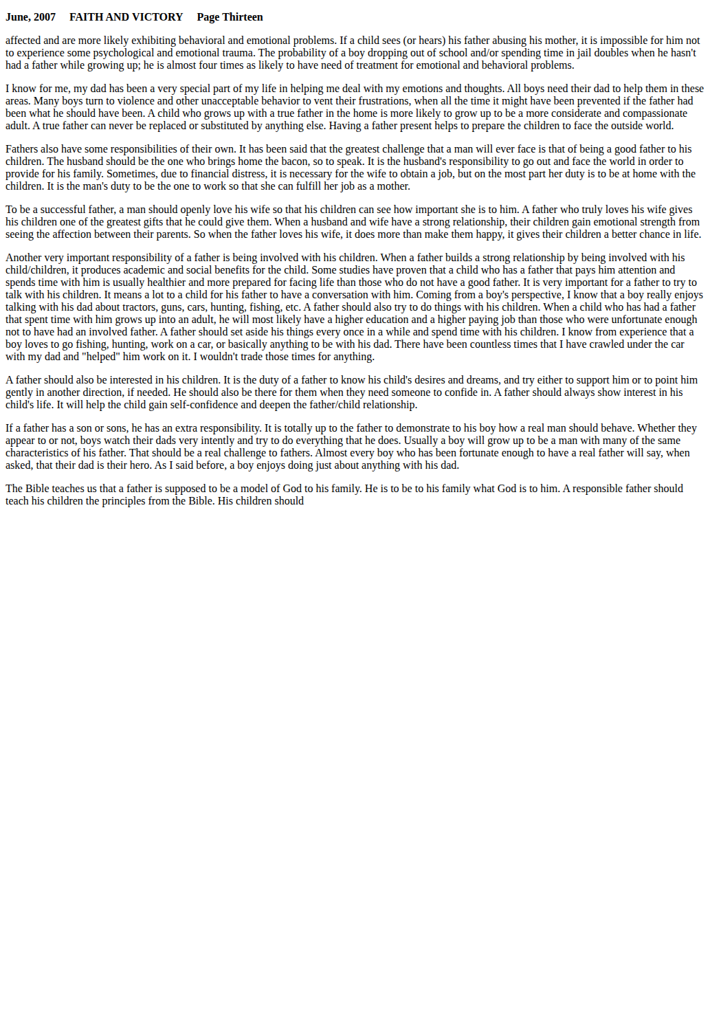June, 2007 FAITH AND VICTORY Page Thirteen
affected and are more likely exhibiting behavioral and emotional problems. If a child sees (or hears) his father abusing his mother, it is impossible for him not to experience some psychological and emotional trauma. The probability of a boy dropping out of school and/or spending time in jail doubles when he hasn't had a father while growing up; he is almost four times as likely to have need of treatment for emotional and behavioral problems.
I know for me, my dad has been a very special part of my life in helping me deal with my emotions and thoughts. All boys need their dad to help them in these areas. Many boys turn to violence and other unacceptable behavior to vent their frustrations, when all the time it might have been prevented if the father had been what he should have been. A child who grows up with a true father in the home is more likely to grow up to be a more considerate and compassionate adult. A true father can never be replaced or substituted by anything else. Having a father present helps to prepare the children to face the outside world.
Fathers also have some responsibilities of their own. It has been said that the greatest challenge that a man will ever face is that of being a good father to his children. The husband should be the one who brings home the bacon, so to speak. It is the husband's responsibility to go out and face the world in order to provide for his family. Sometimes, due to financial distress, it is necessary for the wife to obtain a job, but on the most part her duty is to be at home with the children. It is the man's duty to be the one to work so that she can fulfill her job as a mother.
To be a successful father, a man should openly love his wife so that his children can see how important she is to him. A father who truly loves his wife gives his children one of the greatest gifts that he could give them. When a husband and wife have a strong relationship, their children gain emotional strength from seeing the affection between their parents. So when the father loves his wife, it does more than make them happy, it gives their children a better chance in life.
Another very important responsibility of a father is being involved with his children. When a father builds a strong relationship by being involved with his child/children, it produces academic and social benefits for the child. Some studies have proven that a child who has a father that pays him attention and spends time with him is usually healthier and more prepared for facing life than those who do not have a good father. It is very important for a father to try to talk with his children. It means a lot to a child for his father to have a conversation with him. Coming from a boy's perspective, I know that a boy really enjoys talking with his dad about tractors, guns, cars, hunting, fishing, etc. A father should also try to do things with his children. When a child who has had a father that spent time with him grows up into an adult, he will most likely have a higher education and a higher paying job than those who were unfortunate enough not to have had an involved father. A father should set aside his things every once in a while and spend time with his children. I know from experience that a boy loves to go fishing, hunting, work on a car, or basically anything to be with his dad. There have been countless times that I have crawled under the car with my dad and "helped" him work on it. I wouldn't trade those times for anything.
A father should also be interested in his children. It is the duty of a father to know his child's desires and dreams, and try either to support him or to point him gently in another direction, if needed. He should also be there for them when they need someone to confide in. A father should always show interest in his child's life. It will help the child gain self-confidence and deepen the father/child relationship.
If a father has a son or sons, he has an extra responsibility. It is totally up to the father to demonstrate to his boy how a real man should behave. Whether they appear to or not, boys watch their dads very intently and try to do everything that he does. Usually a boy will grow up to be a man with many of the same characteristics of his father. That should be a real challenge to fathers. Almost every boy who has been fortunate enough to have a real father will say, when asked, that their dad is their hero. As I said before, a boy enjoys doing just about anything with his dad.
The Bible teaches us that a father is supposed to be a model of God to his family. He is to be to his family what God is to him. A responsible father should teach his children the principles from the Bible. His children should